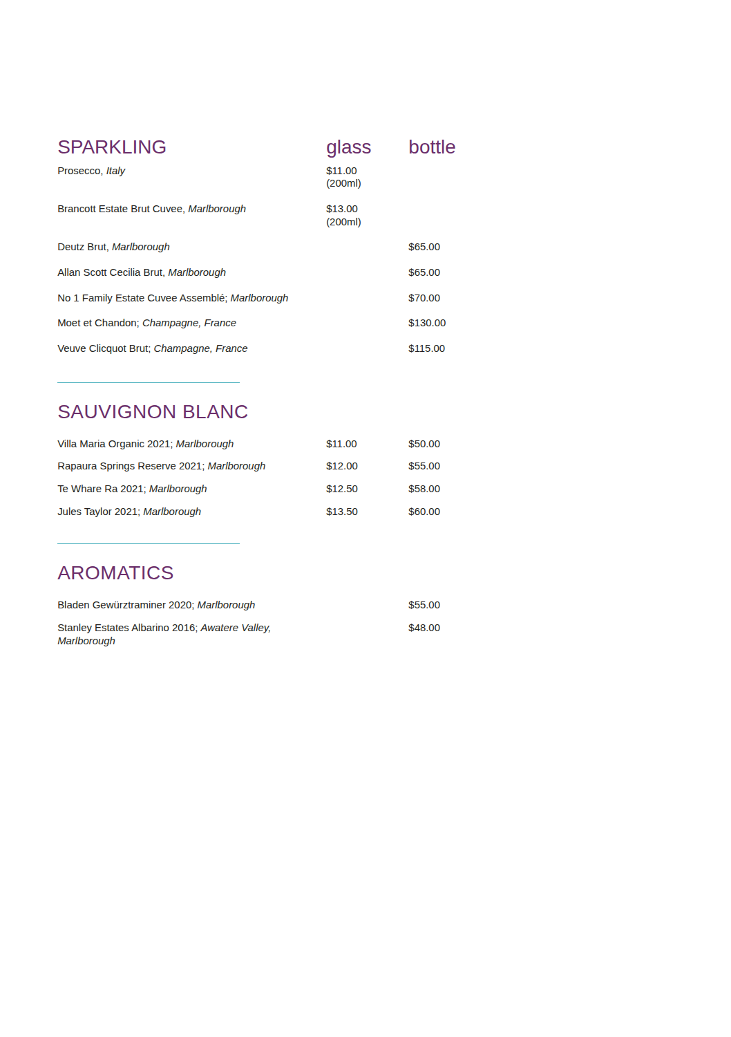| SPARKLING | glass | bottle |
| Prosecco, Italy | $11.00 (200ml) | |
| Brancott Estate Brut Cuvee, Marlborough | $13.00 (200ml) | |
| Deutz Brut, Marlborough | | $65.00 |
| Allan Scott Cecilia Brut, Marlborough | | $65.00 |
| No 1 Family Estate Cuvee Assemblé; Marlborough | | $70.00 |
| Moet et Chandon; Champagne, France | | $130.00 |
| Veuve Clicquot Brut; Champagne, France | | $115.00 |
SAUVIGNON BLANC
| Villa Maria Organic 2021; Marlborough | $11.00 | $50.00 |
| Rapaura Springs Reserve 2021; Marlborough | $12.00 | $55.00 |
| Te Whare Ra 2021; Marlborough | $12.50 | $58.00 |
| Jules Taylor 2021; Marlborough | $13.50 | $60.00 |
AROMATICS
| Bladen Gewürztraminer 2020; Marlborough | | $55.00 |
| Stanley Estates Albarino 2016; Awatere Valley, Marlborough | | $48.00 |